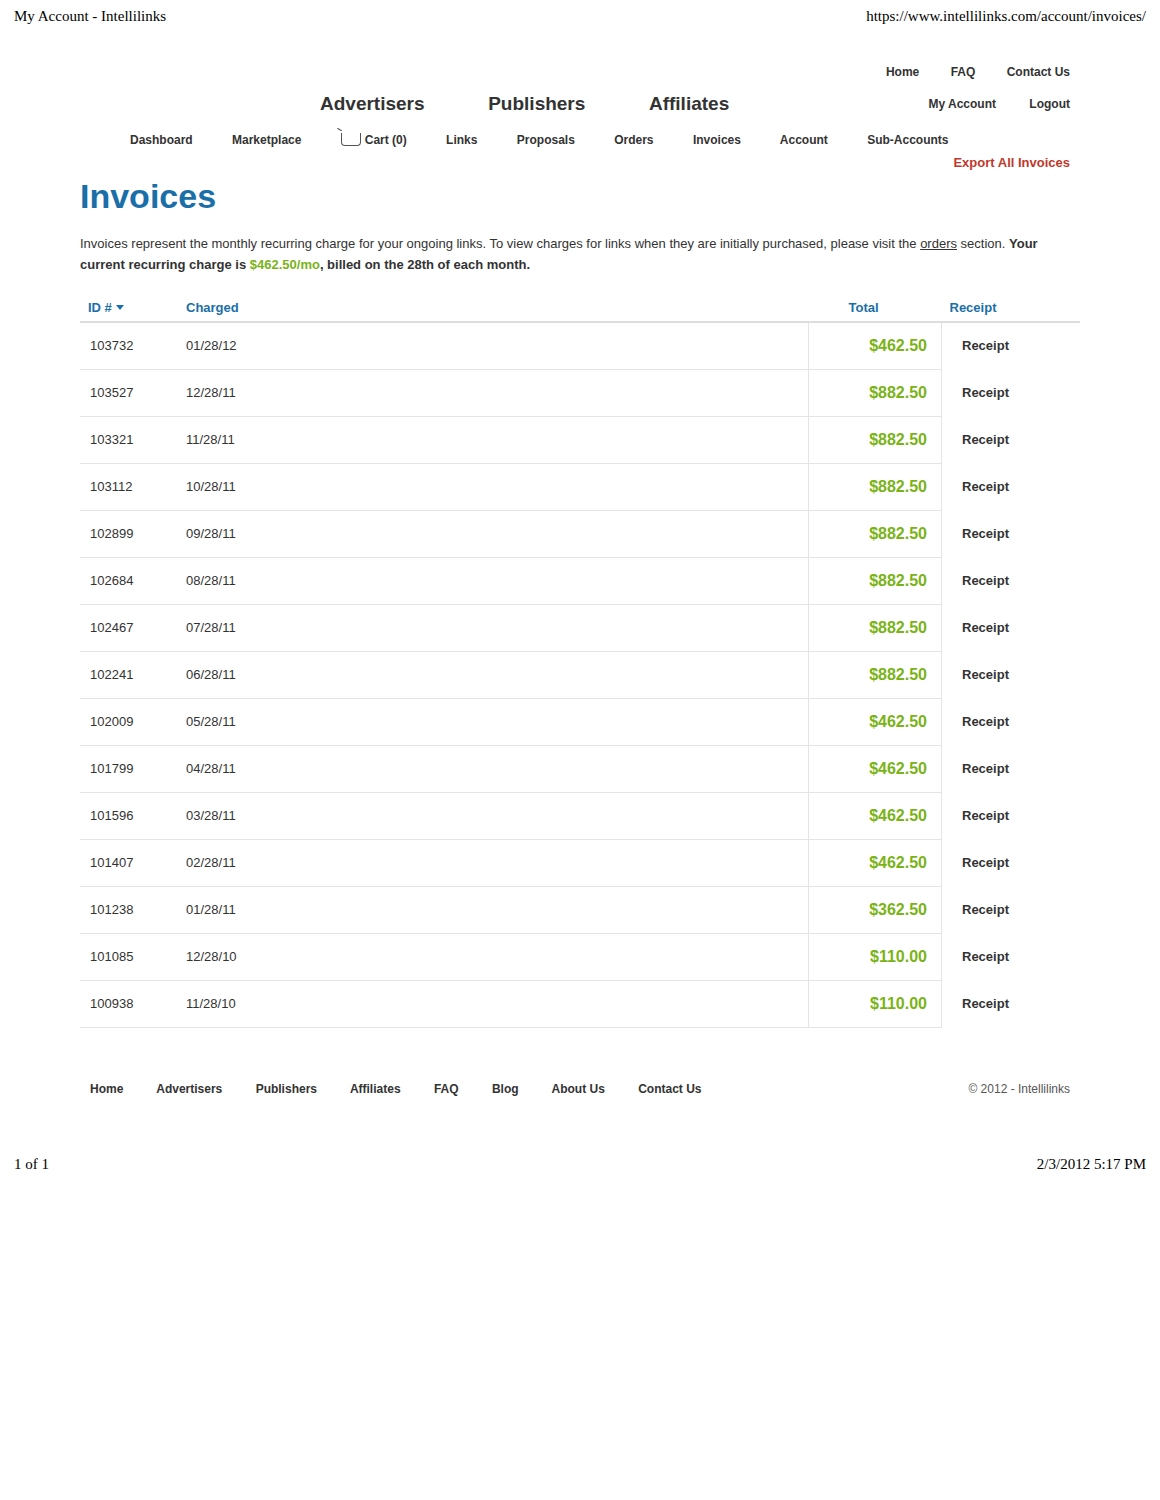My Account - Intellilinks
https://www.intellilinks.com/account/invoices/
Home FAQ Contact Us
Advertisers Publishers Affiliates
My Account Logout
Dashboard Marketplace Cart (0) Links Proposals Orders Invoices Account Sub-Accounts
Invoices
Export All Invoices
Invoices represent the monthly recurring charge for your ongoing links. To view charges for links when they are initially purchased, please visit the orders section. Your current recurring charge is $462.50/mo, billed on the 28th of each month.
| ID # | Charged | Total | Receipt |
| --- | --- | --- | --- |
| 103732 | 01/28/12 | $462.50 | Receipt |
| 103527 | 12/28/11 | $882.50 | Receipt |
| 103321 | 11/28/11 | $882.50 | Receipt |
| 103112 | 10/28/11 | $882.50 | Receipt |
| 102899 | 09/28/11 | $882.50 | Receipt |
| 102684 | 08/28/11 | $882.50 | Receipt |
| 102467 | 07/28/11 | $882.50 | Receipt |
| 102241 | 06/28/11 | $882.50 | Receipt |
| 102009 | 05/28/11 | $462.50 | Receipt |
| 101799 | 04/28/11 | $462.50 | Receipt |
| 101596 | 03/28/11 | $462.50 | Receipt |
| 101407 | 02/28/11 | $462.50 | Receipt |
| 101238 | 01/28/11 | $362.50 | Receipt |
| 101085 | 12/28/10 | $110.00 | Receipt |
| 100938 | 11/28/10 | $110.00 | Receipt |
Home Advertisers Publishers Affiliates FAQ Blog About Us Contact Us
© 2012 - Intellilinks
1 of 1
2/3/2012 5:17 PM